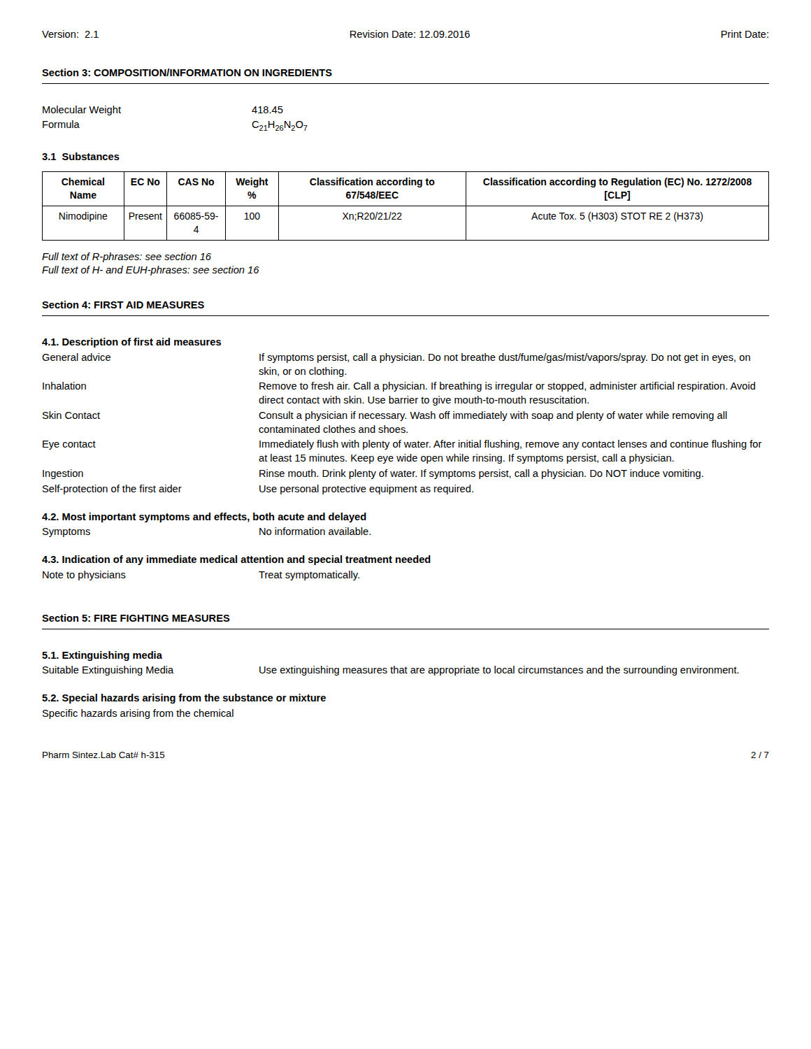Version: 2.1 Revision Date: 12.09.2016 Print Date:
Section 3: COMPOSITION/INFORMATION ON INGREDIENTS
| Molecular Weight | 418.45 |
| Formula | C 21 H 26 N 2 O 7 |
3.1 Substances
| Chemical Name | EC No | CAS No | Weight % | Classification according to 67/548/EEC | Classification according to Regulation (EC) No. 1272/2008 [CLP] |
| --- | --- | --- | --- | --- | --- |
| Nimodipine | Present | 66085-59-4 | 100 | Xn;R20/21/22 | Acute Tox. 5 (H303) STOT RE 2 (H373) |
Full text of R-phrases: see section 16
Full text of H- and EUH-phrases: see section 16
Section 4: FIRST AID MEASURES
4.1. Description of first aid measures
| General advice | If symptoms persist, call a physician. Do not breathe dust/fume/gas/mist/vapors/spray. Do not get in eyes, on skin, or on clothing. |
| Inhalation | Remove to fresh air. Call a physician. If breathing is irregular or stopped, administer artificial respiration. Avoid direct contact with skin. Use barrier to give mouth-to-mouth resuscitation. |
| Skin Contact | Consult a physician if necessary. Wash off immediately with soap and plenty of water while removing all contaminated clothes and shoes. |
| Eye contact | Immediately flush with plenty of water. After initial flushing, remove any contact lenses and continue flushing for at least 15 minutes. Keep eye wide open while rinsing. If symptoms persist, call a physician. |
| Ingestion | Rinse mouth. Drink plenty of water. If symptoms persist, call a physician. Do NOT induce vomiting. |
| Self-protection of the first aider | Use personal protective equipment as required. |
4.2. Most important symptoms and effects, both acute and delayed
| Symptoms | No information available. |
4.3. Indication of any immediate medical attention and special treatment needed
| Note to physicians | Treat symptomatically. |
Section 5: FIRE FIGHTING MEASURES
5.1. Extinguishing media
| Suitable Extinguishing Media | Use extinguishing measures that are appropriate to local circumstances and the surrounding environment. |
5.2. Special hazards arising from the substance or mixture
Specific hazards arising from the chemical
Pharm Sintez.Lab Cat# h-315 2 / 7